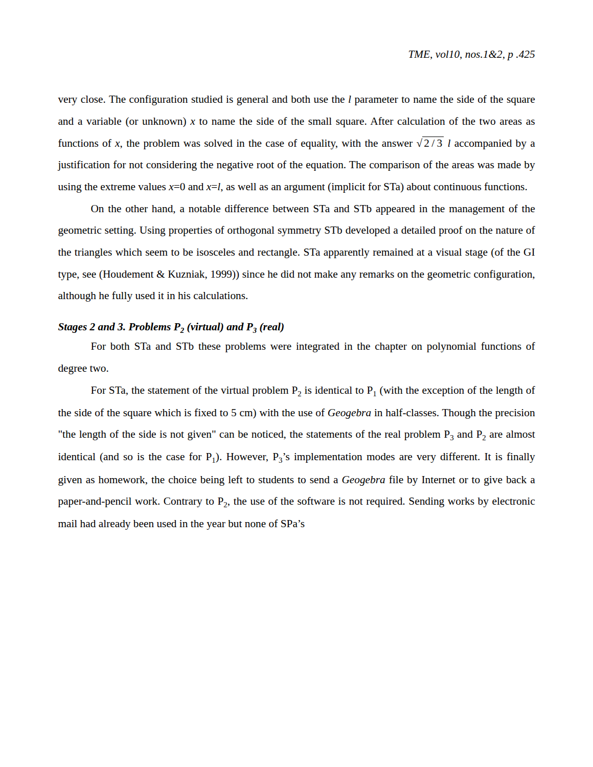TME, vol10, nos.1&2, p .425
very close. The configuration studied is general and both use the l parameter to name the side of the square and a variable (or unknown) x to name the side of the small square. After calculation of the two areas as functions of x, the problem was solved in the case of equality, with the answer √2 / 3 l accompanied by a justification for not considering the negative root of the equation. The comparison of the areas was made by using the extreme values x=0 and x=l, as well as an argument (implicit for STa) about continuous functions.
On the other hand, a notable difference between STa and STb appeared in the management of the geometric setting. Using properties of orthogonal symmetry STb developed a detailed proof on the nature of the triangles which seem to be isosceles and rectangle. STa apparently remained at a visual stage (of the GI type, see (Houdement & Kuzniak, 1999)) since he did not make any remarks on the geometric configuration, although he fully used it in his calculations.
Stages 2 and 3. Problems P2 (virtual) and P3 (real)
For both STa and STb these problems were integrated in the chapter on polynomial functions of degree two.
For STa, the statement of the virtual problem P2 is identical to P1 (with the exception of the length of the side of the square which is fixed to 5 cm) with the use of Geogebra in half-classes. Though the precision "the length of the side is not given" can be noticed, the statements of the real problem P3 and P2 are almost identical (and so is the case for P1). However, P3’s implementation modes are very different. It is finally given as homework, the choice being left to students to send a Geogebra file by Internet or to give back a paper-and-pencil work. Contrary to P2, the use of the software is not required. Sending works by electronic mail had already been used in the year but none of SPa’s